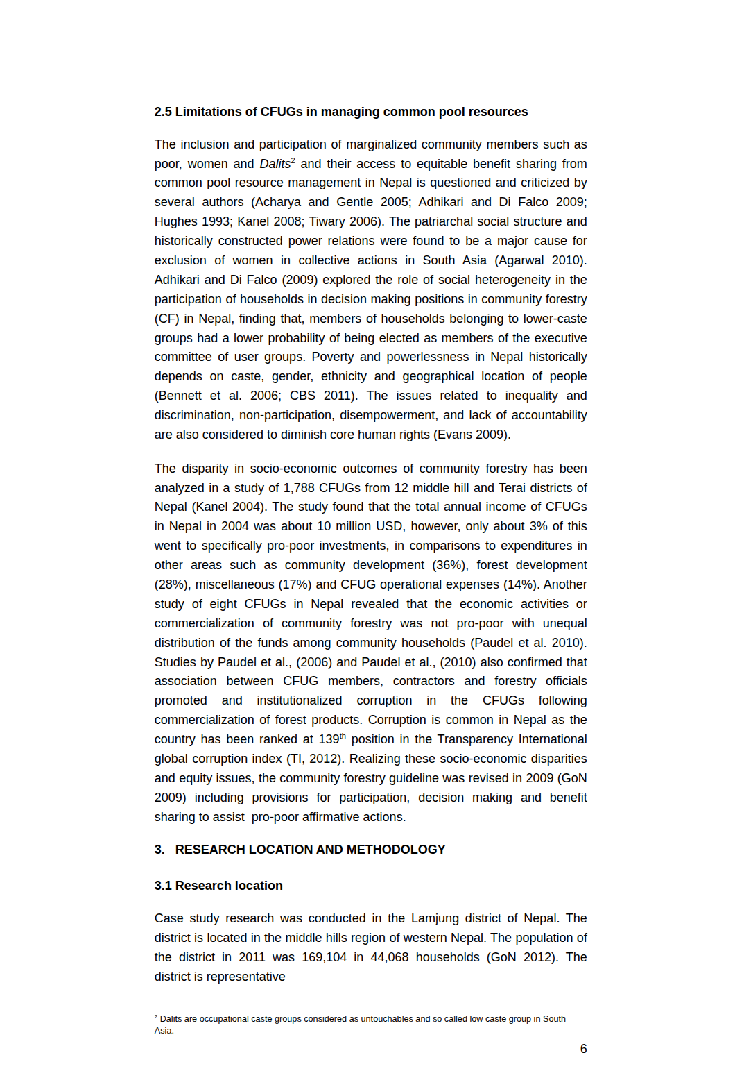2.5 Limitations of CFUGs in managing common pool resources
The inclusion and participation of marginalized community members such as poor, women and Dalits2 and their access to equitable benefit sharing from common pool resource management in Nepal is questioned and criticized by several authors (Acharya and Gentle 2005; Adhikari and Di Falco 2009; Hughes 1993; Kanel 2008; Tiwary 2006). The patriarchal social structure and historically constructed power relations were found to be a major cause for exclusion of women in collective actions in South Asia (Agarwal 2010). Adhikari and Di Falco (2009) explored the role of social heterogeneity in the participation of households in decision making positions in community forestry (CF) in Nepal, finding that, members of households belonging to lower-caste groups had a lower probability of being elected as members of the executive committee of user groups. Poverty and powerlessness in Nepal historically depends on caste, gender, ethnicity and geographical location of people (Bennett et al. 2006; CBS 2011). The issues related to inequality and discrimination, non-participation, disempowerment, and lack of accountability are also considered to diminish core human rights (Evans 2009).
The disparity in socio-economic outcomes of community forestry has been analyzed in a study of 1,788 CFUGs from 12 middle hill and Terai districts of Nepal (Kanel 2004). The study found that the total annual income of CFUGs in Nepal in 2004 was about 10 million USD, however, only about 3% of this went to specifically pro-poor investments, in comparisons to expenditures in other areas such as community development (36%), forest development (28%), miscellaneous (17%) and CFUG operational expenses (14%). Another study of eight CFUGs in Nepal revealed that the economic activities or commercialization of community forestry was not pro-poor with unequal distribution of the funds among community households (Paudel et al. 2010). Studies by Paudel et al., (2006) and Paudel et al., (2010) also confirmed that association between CFUG members, contractors and forestry officials promoted and institutionalized corruption in the CFUGs following commercialization of forest products. Corruption is common in Nepal as the country has been ranked at 139th position in the Transparency International global corruption index (TI, 2012). Realizing these socio-economic disparities and equity issues, the community forestry guideline was revised in 2009 (GoN 2009) including provisions for participation, decision making and benefit sharing to assist pro-poor affirmative actions.
3. RESEARCH LOCATION AND METHODOLOGY
3.1 Research location
Case study research was conducted in the Lamjung district of Nepal. The district is located in the middle hills region of western Nepal. The population of the district in 2011 was 169,104 in 44,068 households (GoN 2012). The district is representative
2 Dalits are occupational caste groups considered as untouchables and so called low caste group in South Asia.
6